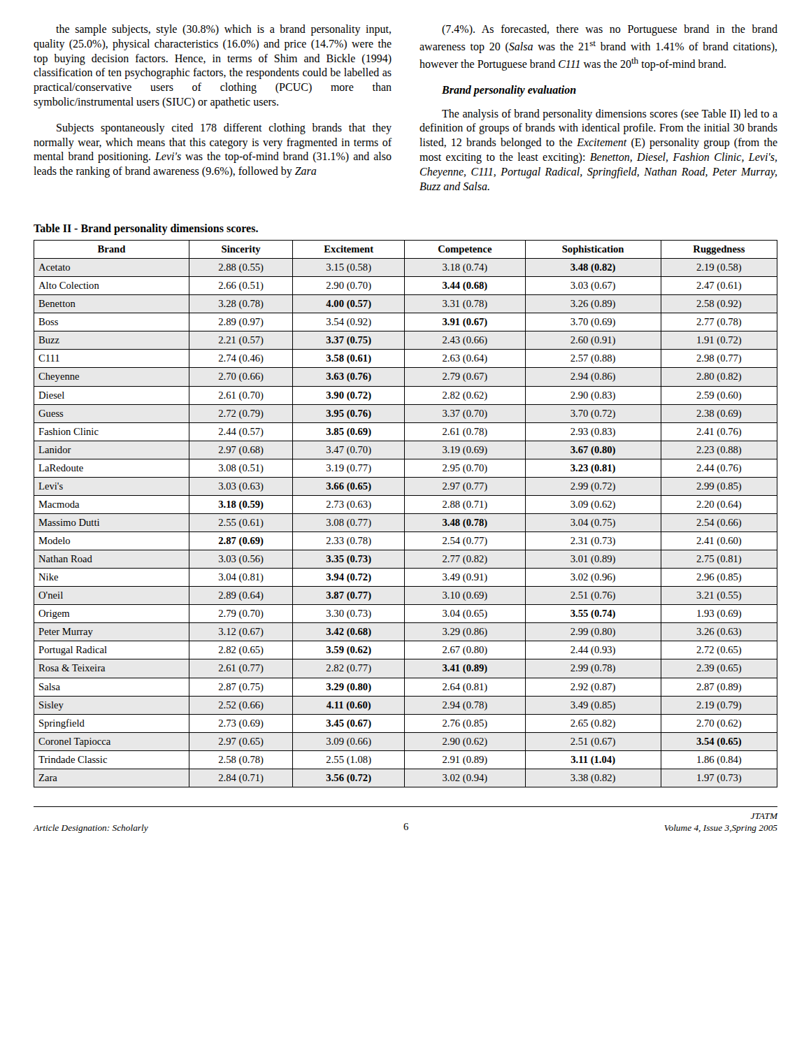the sample subjects, style (30.8%) which is a brand personality input, quality (25.0%), physical characteristics (16.0%) and price (14.7%) were the top buying decision factors. Hence, in terms of Shim and Bickle (1994) classification of ten psychographic factors, the respondents could be labelled as practical/conservative users of clothing (PCUC) more than symbolic/instrumental users (SIUC) or apathetic users.
Subjects spontaneously cited 178 different clothing brands that they normally wear, which means that this category is very fragmented in terms of mental brand positioning. Levi's was the top-of-mind brand (31.1%) and also leads the ranking of brand awareness (9.6%), followed by Zara
(7.4%). As forecasted, there was no Portuguese brand in the brand awareness top 20 (Salsa was the 21st brand with 1.41% of brand citations), however the Portuguese brand C111 was the 20th top-of-mind brand.
Brand personality evaluation
The analysis of brand personality dimensions scores (see Table II) led to a definition of groups of brands with identical profile. From the initial 30 brands listed, 12 brands belonged to the Excitement (E) personality group (from the most exciting to the least exciting): Benetton, Diesel, Fashion Clinic, Levi's, Cheyenne, C111, Portugal Radical, Springfield, Nathan Road, Peter Murray, Buzz and Salsa.
Table II - Brand personality dimensions scores.
| Brand | Sincerity | Excitement | Competence | Sophistication | Ruggedness |
| --- | --- | --- | --- | --- | --- |
| Acetato | 2.88 (0.55) | 3.15 (0.58) | 3.18 (0.74) | 3.48 (0.82) | 2.19 (0.58) |
| Alto Colection | 2.66 (0.51) | 2.90 (0.70) | 3.44 (0.68) | 3.03 (0.67) | 2.47 (0.61) |
| Benetton | 3.28 (0.78) | 4.00 (0.57) | 3.31 (0.78) | 3.26 (0.89) | 2.58 (0.92) |
| Boss | 2.89 (0.97) | 3.54 (0.92) | 3.91 (0.67) | 3.70 (0.69) | 2.77 (0.78) |
| Buzz | 2.21 (0.57) | 3.37 (0.75) | 2.43 (0.66) | 2.60 (0.91) | 1.91 (0.72) |
| C111 | 2.74 (0.46) | 3.58 (0.61) | 2.63 (0.64) | 2.57 (0.88) | 2.98 (0.77) |
| Cheyenne | 2.70 (0.66) | 3.63 (0.76) | 2.79 (0.67) | 2.94 (0.86) | 2.80 (0.82) |
| Diesel | 2.61 (0.70) | 3.90 (0.72) | 2.82 (0.62) | 2.90 (0.83) | 2.59 (0.60) |
| Guess | 2.72 (0.79) | 3.95 (0.76) | 3.37 (0.70) | 3.70 (0.72) | 2.38 (0.69) |
| Fashion Clinic | 2.44 (0.57) | 3.85 (0.69) | 2.61 (0.78) | 2.93 (0.83) | 2.41 (0.76) |
| Lanidor | 2.97 (0.68) | 3.47 (0.70) | 3.19 (0.69) | 3.67 (0.80) | 2.23 (0.88) |
| LaRedoute | 3.08 (0.51) | 3.19 (0.77) | 2.95 (0.70) | 3.23 (0.81) | 2.44 (0.76) |
| Levi's | 3.03 (0.63) | 3.66 (0.65) | 2.97 (0.77) | 2.99 (0.72) | 2.99 (0.85) |
| Macmoda | 3.18 (0.59) | 2.73 (0.63) | 2.88 (0.71) | 3.09 (0.62) | 2.20 (0.64) |
| Massimo Dutti | 2.55 (0.61) | 3.08 (0.77) | 3.48 (0.78) | 3.04 (0.75) | 2.54 (0.66) |
| Modelo | 2.87 (0.69) | 2.33 (0.78) | 2.54 (0.77) | 2.31 (0.73) | 2.41 (0.60) |
| Nathan Road | 3.03 (0.56) | 3.35 (0.73) | 2.77 (0.82) | 3.01 (0.89) | 2.75 (0.81) |
| Nike | 3.04 (0.81) | 3.94 (0.72) | 3.49 (0.91) | 3.02 (0.96) | 2.96 (0.85) |
| O'neil | 2.89 (0.64) | 3.87 (0.77) | 3.10 (0.69) | 2.51 (0.76) | 3.21 (0.55) |
| Origem | 2.79 (0.70) | 3.30 (0.73) | 3.04 (0.65) | 3.55 (0.74) | 1.93 (0.69) |
| Peter Murray | 3.12 (0.67) | 3.42 (0.68) | 3.29 (0.86) | 2.99 (0.80) | 3.26 (0.63) |
| Portugal Radical | 2.82 (0.65) | 3.59 (0.62) | 2.67 (0.80) | 2.44 (0.93) | 2.72 (0.65) |
| Rosa & Teixeira | 2.61 (0.77) | 2.82 (0.77) | 3.41 (0.89) | 2.99 (0.78) | 2.39 (0.65) |
| Salsa | 2.87 (0.75) | 3.29 (0.80) | 2.64 (0.81) | 2.92 (0.87) | 2.87 (0.89) |
| Sisley | 2.52 (0.66) | 4.11 (0.60) | 2.94 (0.78) | 3.49 (0.85) | 2.19 (0.79) |
| Springfield | 2.73 (0.69) | 3.45 (0.67) | 2.76 (0.85) | 2.65 (0.82) | 2.70 (0.62) |
| Coronel Tapiocca | 2.97 (0.65) | 3.09 (0.66) | 2.90 (0.62) | 2.51 (0.67) | 3.54 (0.65) |
| Trindade Classic | 2.58 (0.78) | 2.55 (1.08) | 2.91 (0.89) | 3.11 (1.04) | 1.86 (0.84) |
| Zara | 2.84 (0.71) | 3.56 (0.72) | 3.02 (0.94) | 3.38 (0.82) | 1.97 (0.73) |
Article Designation: Scholarly
6
JTATM
Volume 4, Issue 3,Spring 2005